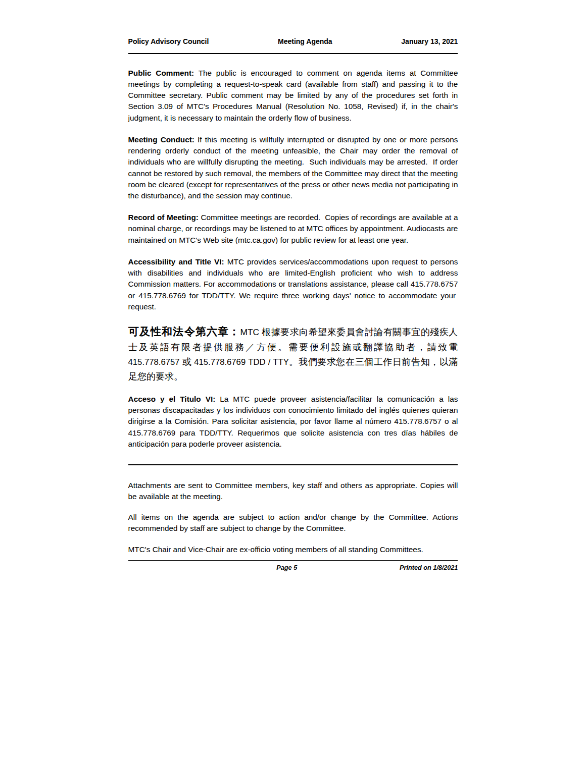Policy Advisory Council
Meeting Agenda
January 13, 2021
Public Comment: The public is encouraged to comment on agenda items at Committee meetings by completing a request-to-speak card (available from staff) and passing it to the Committee secretary. Public comment may be limited by any of the procedures set forth in Section 3.09 of MTC's Procedures Manual (Resolution No. 1058, Revised) if, in the chair's judgment, it is necessary to maintain the orderly flow of business.
Meeting Conduct: If this meeting is willfully interrupted or disrupted by one or more persons rendering orderly conduct of the meeting unfeasible, the Chair may order the removal of individuals who are willfully disrupting the meeting. Such individuals may be arrested. If order cannot be restored by such removal, the members of the Committee may direct that the meeting room be cleared (except for representatives of the press or other news media not participating in the disturbance), and the session may continue.
Record of Meeting: Committee meetings are recorded. Copies of recordings are available at a nominal charge, or recordings may be listened to at MTC offices by appointment. Audiocasts are maintained on MTC's Web site (mtc.ca.gov) for public review for at least one year.
Accessibility and Title VI: MTC provides services/accommodations upon request to persons with disabilities and individuals who are limited-English proficient who wish to address Commission matters. For accommodations or translations assistance, please call 415.778.6757 or 415.778.6769 for TDD/TTY. We require three working days' notice to accommodate your request.
可及性和法令第六章：MTC 根據要求向希望來委員會討論有關事宜的殘疾人士及英語有限者提供服務／方便。需要便利設施或翻譯協助者，請致電 415.778.6757 或 415.778.6769 TDD / TTY。我們要求您在三個工作日前告知，以滿足您的要求。
Acceso y el Titulo VI: La MTC puede proveer asistencia/facilitar la comunicación a las personas discapacitadas y los individuos con conocimiento limitado del inglés quienes quieran dirigirse a la Comisión. Para solicitar asistencia, por favor llame al número 415.778.6757 o al 415.778.6769 para TDD/TTY. Requerimos que solicite asistencia con tres días hábiles de anticipación para poderle proveer asistencia.
Attachments are sent to Committee members, key staff and others as appropriate. Copies will be available at the meeting.
All items on the agenda are subject to action and/or change by the Committee. Actions recommended by staff are subject to change by the Committee.
MTC's Chair and Vice-Chair are ex-officio voting members of all standing Committees.
Page 5
Printed on 1/8/2021